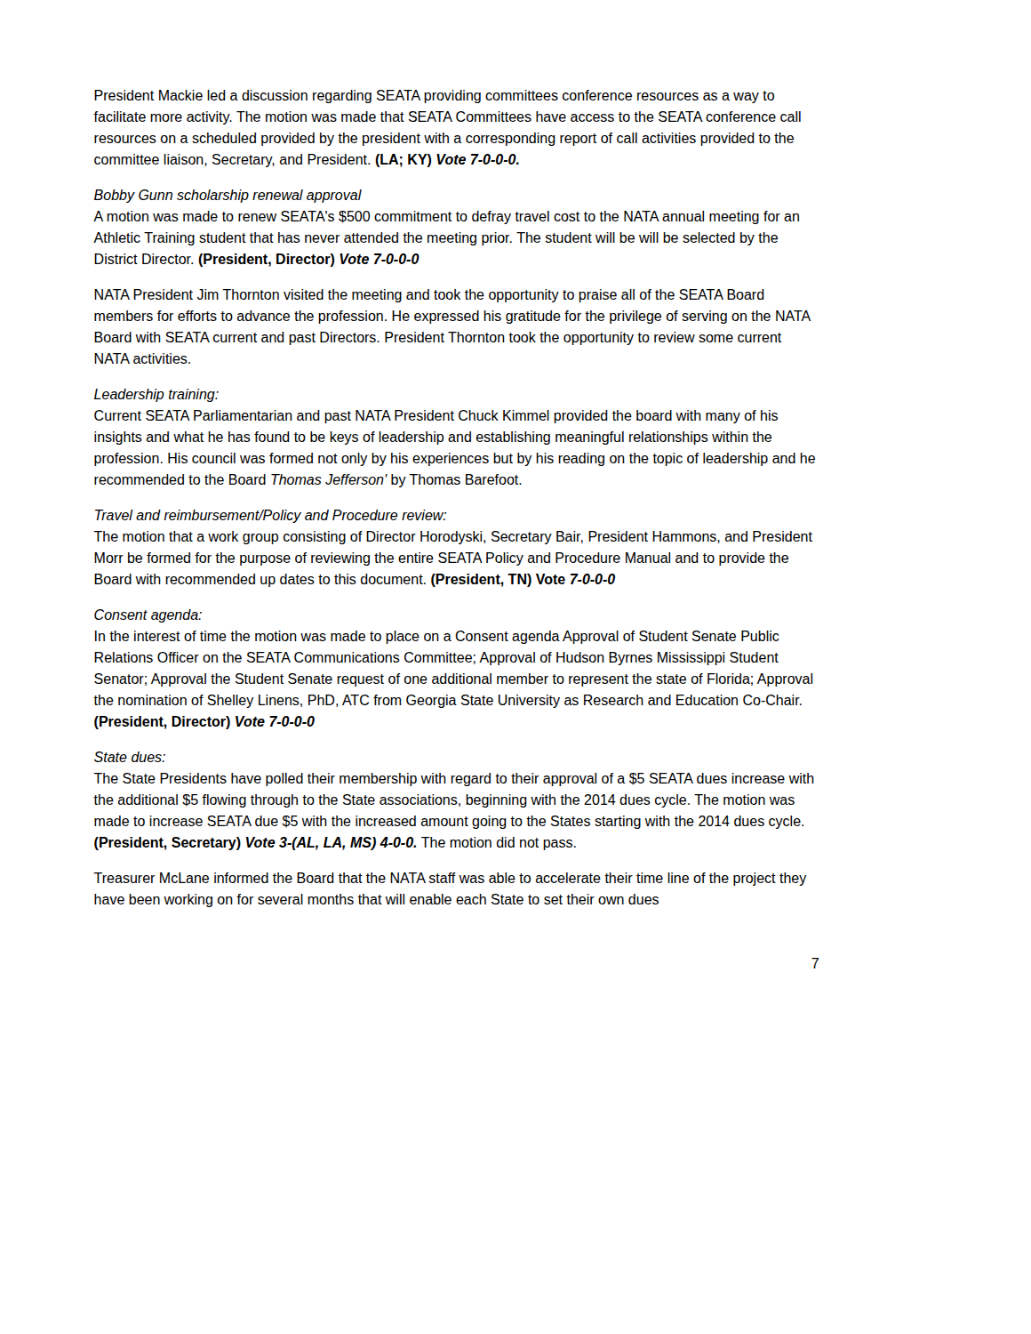President Mackie led a discussion regarding SEATA providing committees conference resources as a way to facilitate more activity. The motion was made that SEATA Committees have access to the SEATA conference call resources on a scheduled provided by the president with a corresponding report of call activities provided to the committee liaison, Secretary, and President. (LA; KY) Vote 7-0-0-0.
Bobby Gunn scholarship renewal approval
A motion was made to renew SEATA's $500 commitment to defray travel cost to the NATA annual meeting for an Athletic Training student that has never attended the meeting prior. The student will be will be selected by the District Director. (President, Director) Vote 7-0-0-0
NATA President Jim Thornton visited the meeting and took the opportunity to praise all of the SEATA Board members for efforts to advance the profession. He expressed his gratitude for the privilege of serving on the NATA Board with SEATA current and past Directors. President Thornton took the opportunity to review some current NATA activities.
Leadership training:
Current SEATA Parliamentarian and past NATA President Chuck Kimmel provided the board with many of his insights and what he has found to be keys of leadership and establishing meaningful relationships within the profession. His council was formed not only by his experiences but by his reading on the topic of leadership and he recommended to the Board Thomas Jefferson' by Thomas Barefoot.
Travel and reimbursement/Policy and Procedure review:
The motion that a work group consisting of Director Horodyski, Secretary Bair, President Hammons, and President Morr be formed for the purpose of reviewing the entire SEATA Policy and Procedure Manual and to provide the Board with recommended up dates to this document. (President, TN) Vote 7-0-0-0
Consent agenda:
In the interest of time the motion was made to place on a Consent agenda Approval of Student Senate Public Relations Officer on the SEATA Communications Committee; Approval of Hudson Byrnes Mississippi Student Senator; Approval the Student Senate request of one additional member to represent the state of Florida; Approval the nomination of Shelley Linens, PhD, ATC from Georgia State University as Research and Education Co-Chair. (President, Director) Vote 7-0-0-0
State dues:
The State Presidents have polled their membership with regard to their approval of a $5 SEATA dues increase with the additional $5 flowing through to the State associations, beginning with the 2014 dues cycle. The motion was made to increase SEATA due $5 with the increased amount going to the States starting with the 2014 dues cycle. (President, Secretary) Vote 3-(AL, LA, MS) 4-0-0. The motion did not pass.
Treasurer McLane informed the Board that the NATA staff was able to accelerate their time line of the project they have been working on for several months that will enable each State to set their own dues
7